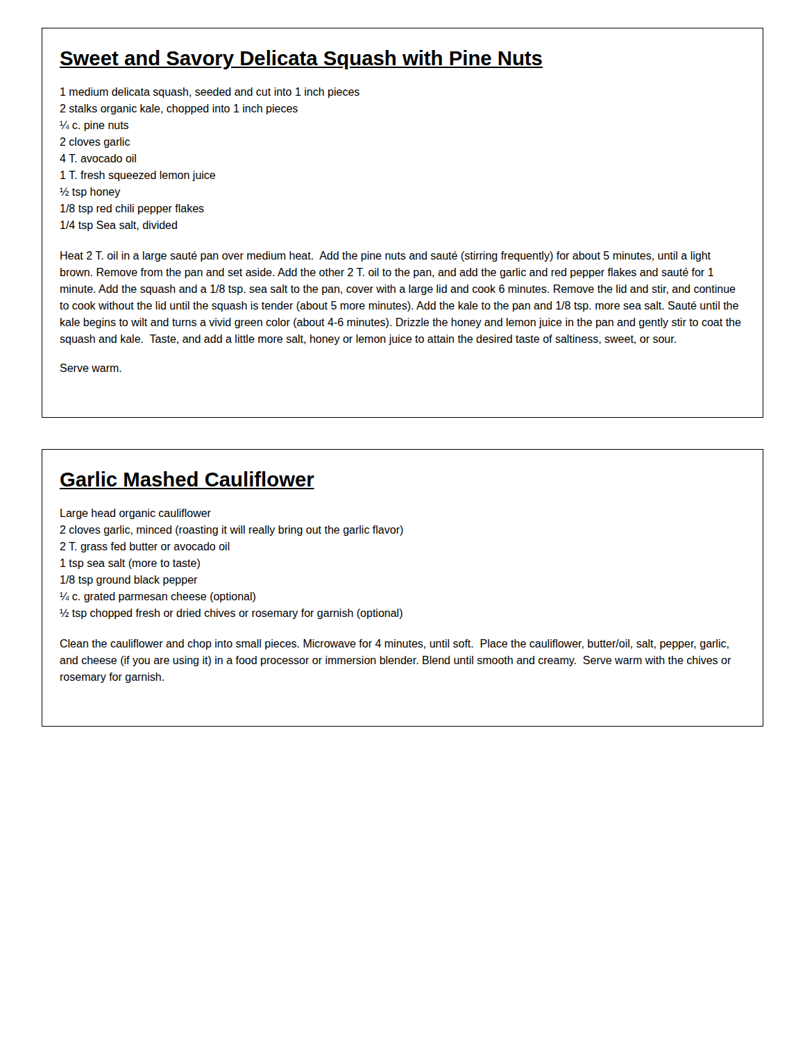Sweet and Savory Delicata Squash with Pine Nuts
1 medium delicata squash, seeded and cut into 1 inch pieces
2 stalks organic kale, chopped into 1 inch pieces
¼ c. pine nuts
2 cloves garlic
4 T. avocado oil
1 T. fresh squeezed lemon juice
½ tsp honey
1/8 tsp red chili pepper flakes
1/4 tsp Sea salt, divided
Heat 2 T. oil in a large sauté pan over medium heat. Add the pine nuts and sauté (stirring frequently) for about 5 minutes, until a light brown. Remove from the pan and set aside. Add the other 2 T. oil to the pan, and add the garlic and red pepper flakes and sauté for 1 minute. Add the squash and a 1/8 tsp. sea salt to the pan, cover with a large lid and cook 6 minutes. Remove the lid and stir, and continue to cook without the lid until the squash is tender (about 5 more minutes). Add the kale to the pan and 1/8 tsp. more sea salt. Sauté until the kale begins to wilt and turns a vivid green color (about 4-6 minutes). Drizzle the honey and lemon juice in the pan and gently stir to coat the squash and kale. Taste, and add a little more salt, honey or lemon juice to attain the desired taste of saltiness, sweet, or sour.
Serve warm.
Garlic Mashed Cauliflower
Large head organic cauliflower
2 cloves garlic, minced (roasting it will really bring out the garlic flavor)
2 T. grass fed butter or avocado oil
1 tsp sea salt (more to taste)
1/8 tsp ground black pepper
¼ c. grated parmesan cheese (optional)
½ tsp chopped fresh or dried chives or rosemary for garnish (optional)
Clean the cauliflower and chop into small pieces. Microwave for 4 minutes, until soft. Place the cauliflower, butter/oil, salt, pepper, garlic, and cheese (if you are using it) in a food processor or immersion blender. Blend until smooth and creamy. Serve warm with the chives or rosemary for garnish.